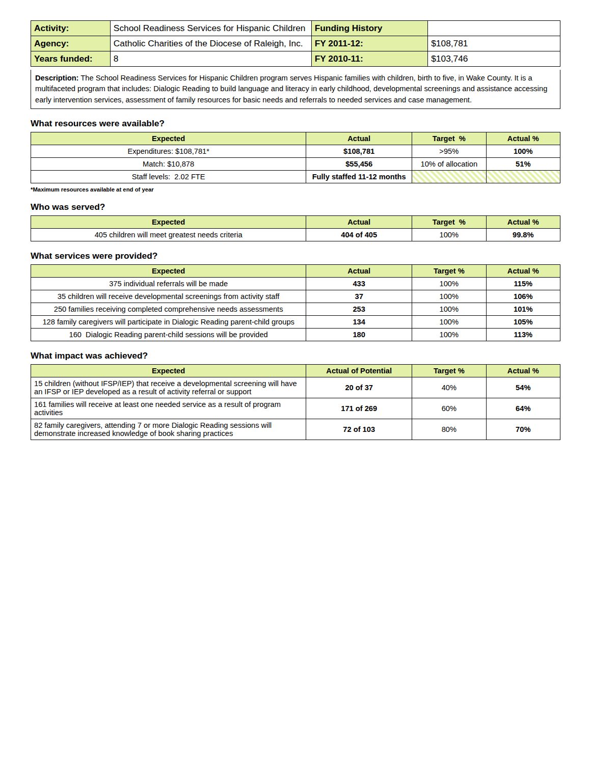| Activity: | School Readiness Services for Hispanic Children | Funding History | |
| Agency: | Catholic Charities of the Diocese of Raleigh, Inc. | FY 2011-12: | $108,781 |
| Years funded: | 8 | FY 2010-11: | $103,746 |
Description: The School Readiness Services for Hispanic Children program serves Hispanic families with children, birth to five, in Wake County. It is a multifaceted program that includes: Dialogic Reading to build language and literacy in early childhood, developmental screenings and assistance accessing early intervention services, assessment of family resources for basic needs and referrals to needed services and case management.
What resources were available?
| Expected | Actual | Target % | Actual % |
| --- | --- | --- | --- |
| Expenditures: $108,781* | $108,781 | >95% | 100% |
| Match: $10,878 | $55,456 | 10% of allocation | 51% |
| Staff levels: 2.02 FTE | Fully staffed 11-12 months | | |
*Maximum resources available at end of year
Who was served?
| Expected | Actual | Target % | Actual % |
| --- | --- | --- | --- |
| 405 children will meet greatest needs criteria | 404 of 405 | 100% | 99.8% |
What services were provided?
| Expected | Actual | Target % | Actual % |
| --- | --- | --- | --- |
| 375 individual referrals will be made | 433 | 100% | 115% |
| 35 children will receive developmental screenings from activity staff | 37 | 100% | 106% |
| 250 families receiving completed comprehensive needs assessments | 253 | 100% | 101% |
| 128 family caregivers will participate in Dialogic Reading parent-child groups | 134 | 100% | 105% |
| 160 Dialogic Reading parent-child sessions will be provided | 180 | 100% | 113% |
What impact was achieved?
| Expected | Actual of Potential | Target % | Actual % |
| --- | --- | --- | --- |
| 15 children (without IFSP/IEP) that receive a developmental screening will have an IFSP or IEP developed as a result of activity referral or support | 20 of 37 | 40% | 54% |
| 161 families will receive at least one needed service as a result of program activities | 171 of 269 | 60% | 64% |
| 82 family caregivers, attending 7 or more Dialogic Reading sessions will demonstrate increased knowledge of book sharing practices | 72 of 103 | 80% | 70% |